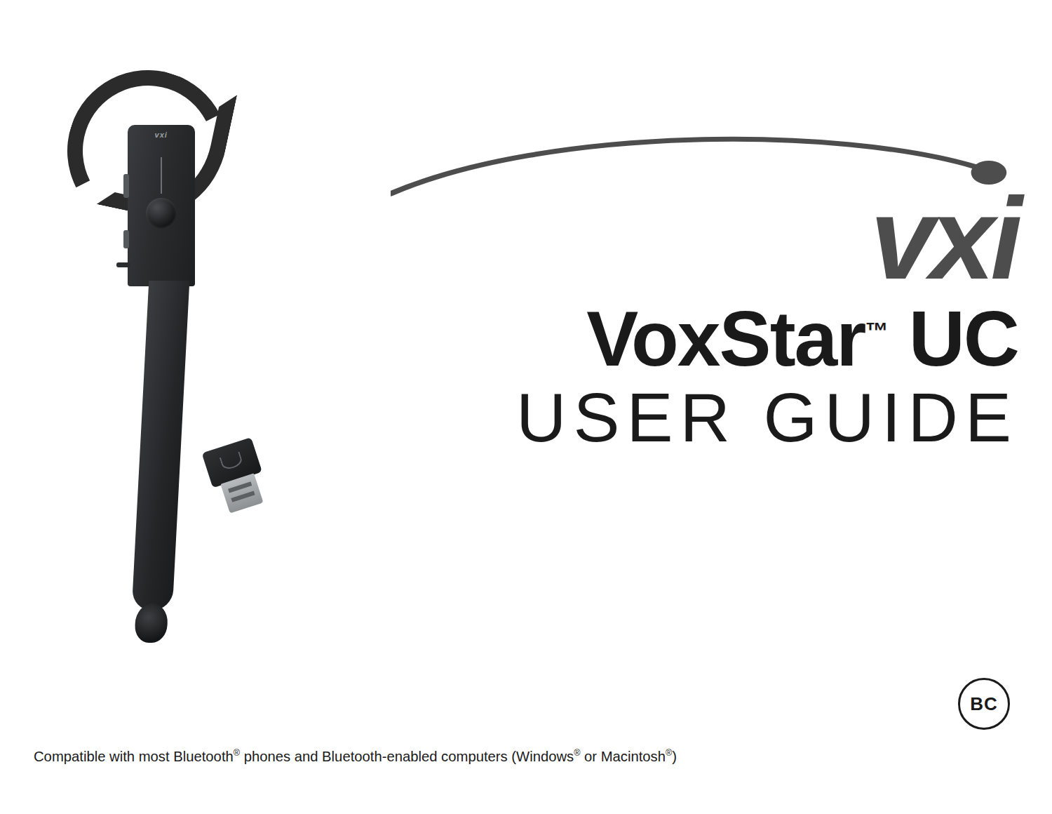vxi
vxi
VoxStar™ UC
USER GUIDE
BC
Compatible with most Bluetooth® phones and Bluetooth-enabled computers (Windows® or Macintosh®)